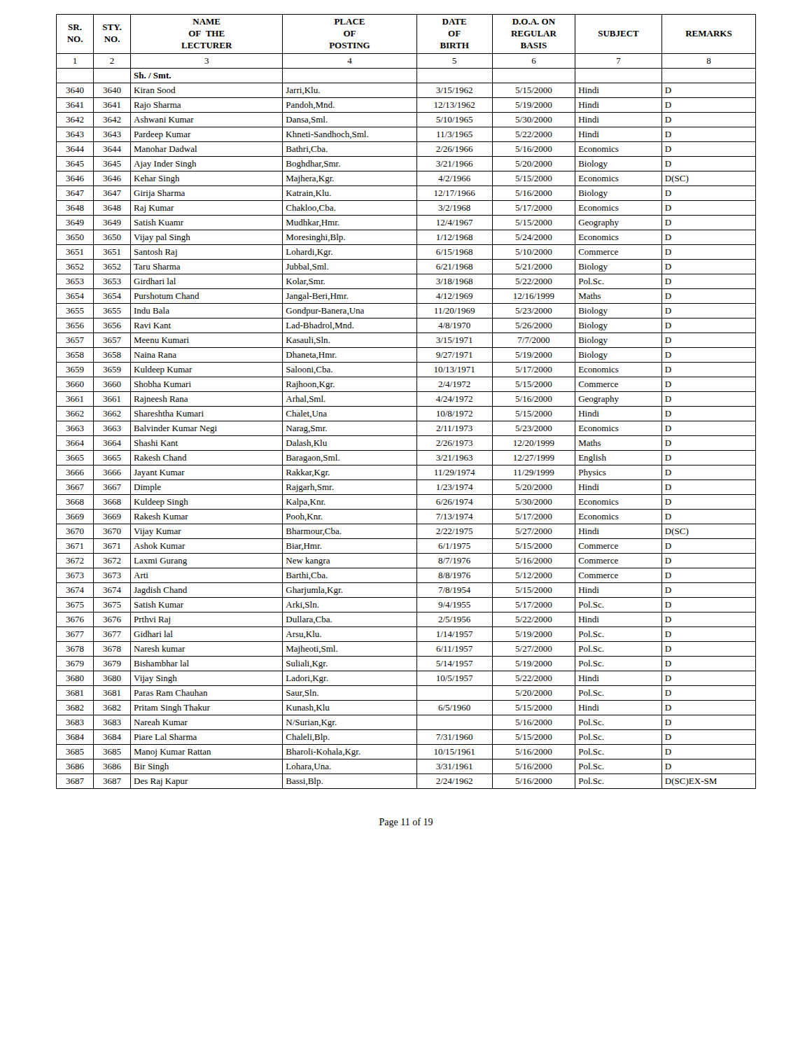| SR. NO. | STY. NO. | NAME OF THE LECTURER | PLACE OF POSTING | DATE OF BIRTH | D.O.A. ON REGULAR BASIS | SUBJECT | REMARKS |
| --- | --- | --- | --- | --- | --- | --- | --- |
| 1 | 2 | 3 | 4 | 5 | 6 | 7 | 8 |
| | | Sh. / Smt. | | | | | |
| 3640 | 3640 | Kiran Sood | Jarri,Klu. | 3/15/1962 | 5/15/2000 | Hindi | D |
| 3641 | 3641 | Rajo Sharma | Pandoh,Mnd. | 12/13/1962 | 5/19/2000 | Hindi | D |
| 3642 | 3642 | Ashwani Kumar | Dansa,Sml. | 5/10/1965 | 5/30/2000 | Hindi | D |
| 3643 | 3643 | Pardeep Kumar | Khneti-Sandhoch,Sml. | 11/3/1965 | 5/22/2000 | Hindi | D |
| 3644 | 3644 | Manohar Dadwal | Bathri,Cba. | 2/26/1966 | 5/16/2000 | Economics | D |
| 3645 | 3645 | Ajay Inder Singh | Boghdhar,Smr. | 3/21/1966 | 5/20/2000 | Biology | D |
| 3646 | 3646 | Kehar Singh | Majhera,Kgr. | 4/2/1966 | 5/15/2000 | Economics | D(SC) |
| 3647 | 3647 | Girija Sharma | Katrain,Klu. | 12/17/1966 | 5/16/2000 | Biology | D |
| 3648 | 3648 | Raj Kumar | Chakloo,Cba. | 3/2/1968 | 5/17/2000 | Economics | D |
| 3649 | 3649 | Satish Kuamr | Mudhkar,Hmr. | 12/4/1967 | 5/15/2000 | Geography | D |
| 3650 | 3650 | Vijay pal Singh | Moresinghi,Blp. | 1/12/1968 | 5/24/2000 | Economics | D |
| 3651 | 3651 | Santosh Raj | Lohardi,Kgr. | 6/15/1968 | 5/10/2000 | Commerce | D |
| 3652 | 3652 | Taru Sharma | Jubbal,Sml. | 6/21/1968 | 5/21/2000 | Biology | D |
| 3653 | 3653 | Girdhari lal | Kolar,Smr. | 3/18/1968 | 5/22/2000 | Pol.Sc. | D |
| 3654 | 3654 | Purshotum Chand | Jangal-Beri,Hmr. | 4/12/1969 | 12/16/1999 | Maths | D |
| 3655 | 3655 | Indu Bala | Gondpur-Banera,Una | 11/20/1969 | 5/23/2000 | Biology | D |
| 3656 | 3656 | Ravi Kant | Lad-Bhadrol,Mnd. | 4/8/1970 | 5/26/2000 | Biology | D |
| 3657 | 3657 | Meenu Kumari | Kasauli,Sln. | 3/15/1971 | 7/7/2000 | Biology | D |
| 3658 | 3658 | Naina Rana | Dhaneta,Hmr. | 9/27/1971 | 5/19/2000 | Biology | D |
| 3659 | 3659 | Kuldeep Kumar | Salooni,Cba. | 10/13/1971 | 5/17/2000 | Economics | D |
| 3660 | 3660 | Shobha Kumari | Rajhoon,Kgr. | 2/4/1972 | 5/15/2000 | Commerce | D |
| 3661 | 3661 | Rajneesh Rana | Arhal,Sml. | 4/24/1972 | 5/16/2000 | Geography | D |
| 3662 | 3662 | Shareshtha Kumari | Chalet,Una | 10/8/1972 | 5/15/2000 | Hindi | D |
| 3663 | 3663 | Balvinder Kumar Negi | Narag,Smr. | 2/11/1973 | 5/23/2000 | Economics | D |
| 3664 | 3664 | Shashi Kant | Dalash,Klu | 2/26/1973 | 12/20/1999 | Maths | D |
| 3665 | 3665 | Rakesh Chand | Baragaon,Sml. | 3/21/1963 | 12/27/1999 | English | D |
| 3666 | 3666 | Jayant Kumar | Rakkar,Kgr. | 11/29/1974 | 11/29/1999 | Physics | D |
| 3667 | 3667 | Dimple | Rajgarh,Smr. | 1/23/1974 | 5/20/2000 | Hindi | D |
| 3668 | 3668 | Kuldeep Singh | Kalpa,Knr. | 6/26/1974 | 5/30/2000 | Economics | D |
| 3669 | 3669 | Rakesh Kumar | Pooh,Knr. | 7/13/1974 | 5/17/2000 | Economics | D |
| 3670 | 3670 | Vijay Kumar | Bharmour,Cba. | 2/22/1975 | 5/27/2000 | Hindi | D(SC) |
| 3671 | 3671 | Ashok Kumar | Biar,Hmr. | 6/1/1975 | 5/15/2000 | Commerce | D |
| 3672 | 3672 | Laxmi Gurang | New kangra | 8/7/1976 | 5/16/2000 | Commerce | D |
| 3673 | 3673 | Arti | Barthi,Cba. | 8/8/1976 | 5/12/2000 | Commerce | D |
| 3674 | 3674 | Jagdish Chand | Gharjumla,Kgr. | 7/8/1954 | 5/15/2000 | Hindi | D |
| 3675 | 3675 | Satish Kumar | Arki,Sln. | 9/4/1955 | 5/17/2000 | Pol.Sc. | D |
| 3676 | 3676 | Prthvi Raj | Dullara,Cba. | 2/5/1956 | 5/22/2000 | Hindi | D |
| 3677 | 3677 | Gidhari lal | Arsu,Klu. | 1/14/1957 | 5/19/2000 | Pol.Sc. | D |
| 3678 | 3678 | Naresh kumar | Majheoti,Sml. | 6/11/1957 | 5/27/2000 | Pol.Sc. | D |
| 3679 | 3679 | Bishambhar lal | Suliali,Kgr. | 5/14/1957 | 5/19/2000 | Pol.Sc. | D |
| 3680 | 3680 | Vijay Singh | Ladori,Kgr. | 10/5/1957 | 5/22/2000 | Hindi | D |
| 3681 | 3681 | Paras Ram Chauhan | Saur,Sln. | | 5/20/2000 | Pol.Sc. | D |
| 3682 | 3682 | Pritam Singh Thakur | Kunash,Klu | 6/5/1960 | 5/15/2000 | Hindi | D |
| 3683 | 3683 | Nareah Kumar | N/Surian,Kgr. | | 5/16/2000 | Pol.Sc. | D |
| 3684 | 3684 | Piare Lal Sharma | Chaleli,Blp. | 7/31/1960 | 5/15/2000 | Pol.Sc. | D |
| 3685 | 3685 | Manoj Kumar Rattan | Bharoli-Kohala,Kgr. | 10/15/1961 | 5/16/2000 | Pol.Sc. | D |
| 3686 | 3686 | Bir Singh | Lohara,Una. | 3/31/1961 | 5/16/2000 | Pol.Sc. | D |
| 3687 | 3687 | Des Raj Kapur | Bassi,Blp. | 2/24/1962 | 5/16/2000 | Pol.Sc. | D(SC)EX-SM |
Page 11 of 19